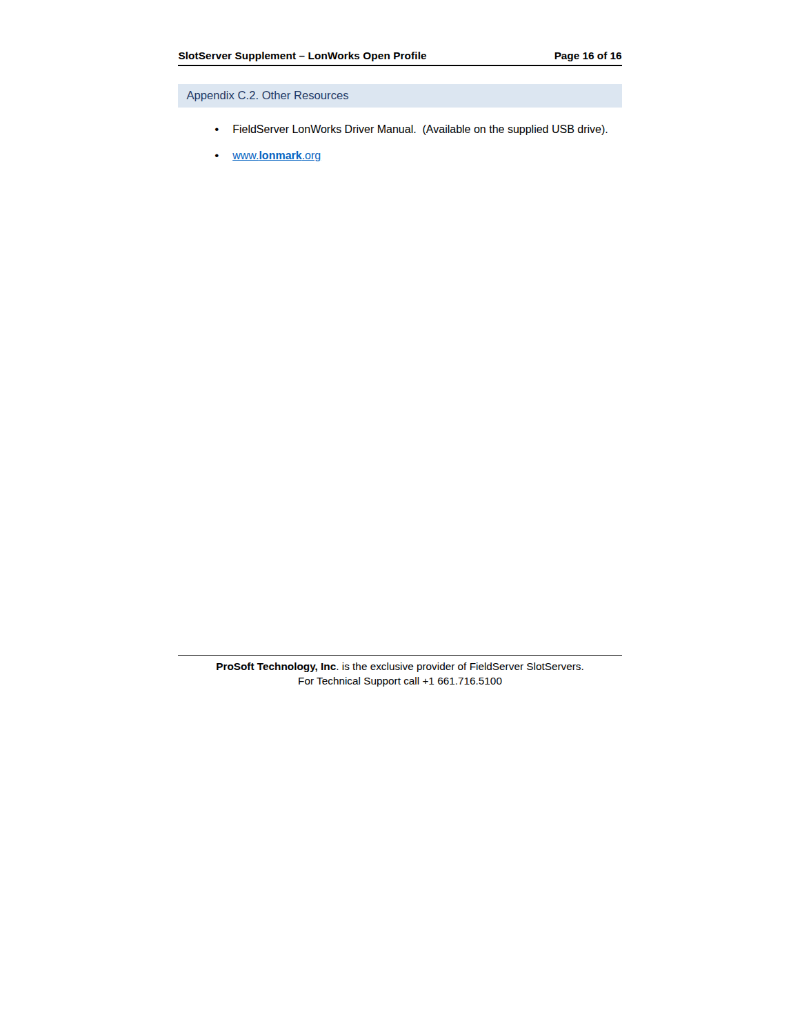SlotServer Supplement – LonWorks Open Profile Page 16 of 16
Appendix C.2. Other Resources
FieldServer LonWorks Driver Manual. (Available on the supplied USB drive).
www.lonmark.org
ProSoft Technology, Inc. is the exclusive provider of FieldServer SlotServers.
For Technical Support call +1 661.716.5100